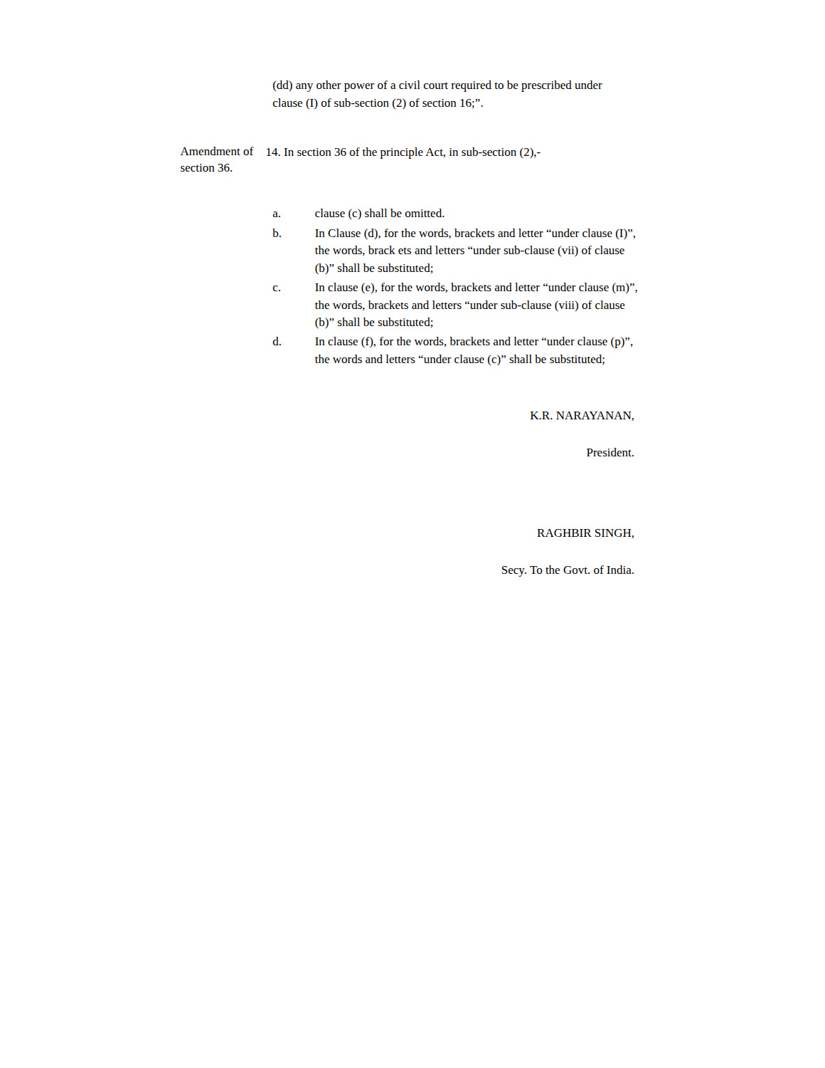(dd) any other power of a civil court required to be prescribed under clause (I) of sub-section (2) of section 16;”.
Amendment of section 36.
14. In section 36 of the principle Act, in sub-section (2),-
a. clause (c) shall be omitted.
b. In Clause (d), for the words, brackets and letter “under clause (I)”, the words, brack ets and letters “under sub-clause (vii) of clause (b)” shall be substituted;
c. In clause (e), for the words, brackets and letter “under clause (m)”, the words, brackets and letters “under sub-clause (viii) of clause (b)” shall be substituted;
d. In clause (f), for the words, brackets and letter “under clause (p)”, the words and letters “under clause (c)” shall be substituted;
K.R. NARAYANAN,
President.
RAGHBIR SINGH,
Secy. To the Govt. of India.